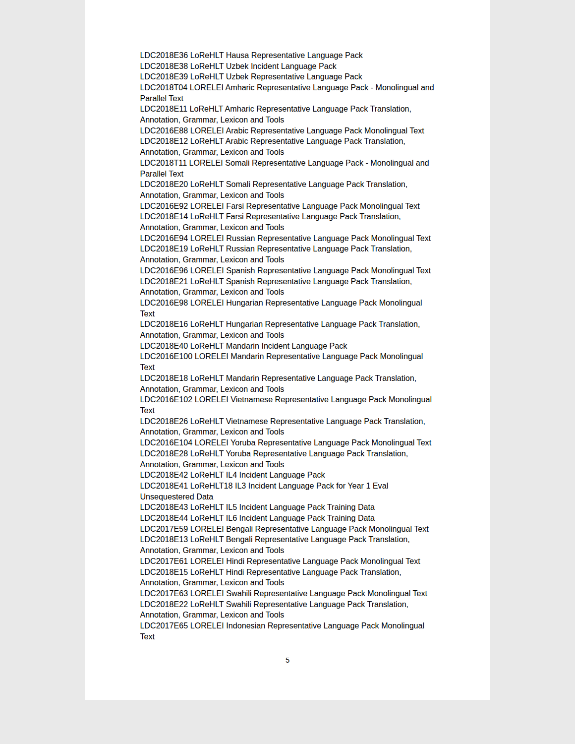LDC2018E36 LoReHLT Hausa Representative Language Pack
LDC2018E38 LoReHLT Uzbek Incident Language Pack
LDC2018E39 LoReHLT Uzbek Representative Language Pack
LDC2018T04 LORELEI Amharic Representative Language Pack - Monolingual and Parallel Text
LDC2018E11 LoReHLT Amharic Representative Language Pack Translation, Annotation, Grammar, Lexicon and Tools
LDC2016E88 LORELEI Arabic Representative Language Pack Monolingual Text
LDC2018E12 LoReHLT Arabic Representative Language Pack Translation, Annotation, Grammar, Lexicon and Tools
LDC2018T11 LORELEI Somali Representative Language Pack - Monolingual and Parallel Text
LDC2018E20 LoReHLT Somali Representative Language Pack Translation, Annotation, Grammar, Lexicon and Tools
LDC2016E92 LORELEI Farsi Representative Language Pack Monolingual Text
LDC2018E14 LoReHLT Farsi Representative Language Pack Translation, Annotation, Grammar, Lexicon and Tools
LDC2016E94 LORELEI Russian Representative Language Pack Monolingual Text
LDC2018E19 LoReHLT Russian Representative Language Pack Translation, Annotation, Grammar, Lexicon and Tools
LDC2016E96 LORELEI Spanish Representative Language Pack Monolingual Text
LDC2018E21 LoReHLT Spanish Representative Language Pack Translation, Annotation, Grammar, Lexicon and Tools
LDC2016E98 LORELEI Hungarian Representative Language Pack Monolingual Text
LDC2018E16 LoReHLT Hungarian Representative Language Pack Translation, Annotation, Grammar, Lexicon and Tools
LDC2018E40 LoReHLT Mandarin Incident Language Pack
LDC2016E100 LORELEI Mandarin Representative Language Pack Monolingual Text
LDC2018E18 LoReHLT Mandarin Representative Language Pack Translation, Annotation, Grammar, Lexicon and Tools
LDC2016E102 LORELEI Vietnamese Representative Language Pack Monolingual Text
LDC2018E26 LoReHLT Vietnamese Representative Language Pack Translation, Annotation, Grammar, Lexicon and Tools
LDC2016E104 LORELEI Yoruba Representative Language Pack Monolingual Text
LDC2018E28 LoReHLT Yoruba Representative Language Pack Translation, Annotation, Grammar, Lexicon and Tools
LDC2018E42 LoReHLT IL4 Incident Language Pack
LDC2018E41 LoReHLT18 IL3 Incident Language Pack for Year 1 Eval Unsequestered Data
LDC2018E43 LoReHLT IL5 Incident Language Pack Training Data
LDC2018E44 LoReHLT IL6 Incident Language Pack Training Data
LDC2017E59 LORELEI Bengali Representative Language Pack Monolingual Text
LDC2018E13 LoReHLT Bengali Representative Language Pack Translation, Annotation, Grammar, Lexicon and Tools
LDC2017E61 LORELEI Hindi Representative Language Pack Monolingual Text
LDC2018E15 LoReHLT Hindi Representative Language Pack Translation, Annotation, Grammar, Lexicon and Tools
LDC2017E63 LORELEI Swahili Representative Language Pack Monolingual Text
LDC2018E22 LoReHLT Swahili Representative Language Pack Translation, Annotation, Grammar, Lexicon and Tools
LDC2017E65 LORELEI Indonesian Representative Language Pack Monolingual Text
5